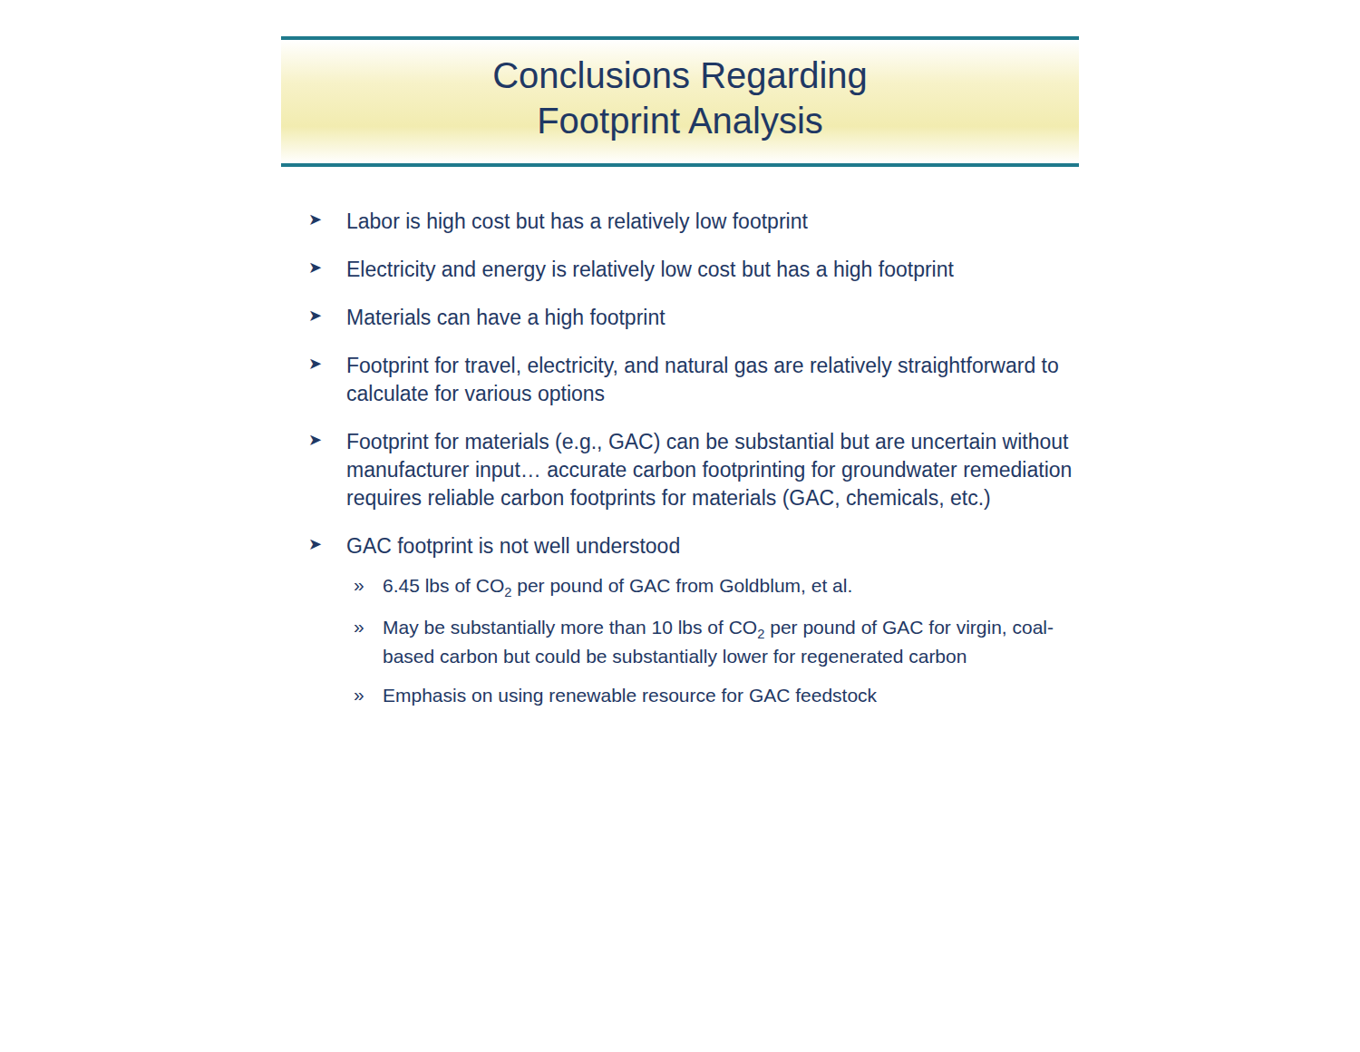Conclusions Regarding
Footprint Analysis
Labor is high cost but has a relatively low footprint
Electricity and energy is relatively low cost but has a high footprint
Materials can have a high footprint
Footprint for travel, electricity, and natural gas are relatively straightforward to calculate for various options
Footprint for materials (e.g., GAC) can be substantial but are uncertain without manufacturer input… accurate carbon footprinting for groundwater remediation requires reliable carbon footprints for materials (GAC, chemicals, etc.)
GAC footprint is not well understood
6.45 lbs of CO2 per pound of GAC from Goldblum, et al.
May be substantially more than 10 lbs of CO2 per pound of GAC for virgin, coal-based carbon but could be substantially lower for regenerated carbon
Emphasis on using renewable resource for GAC feedstock